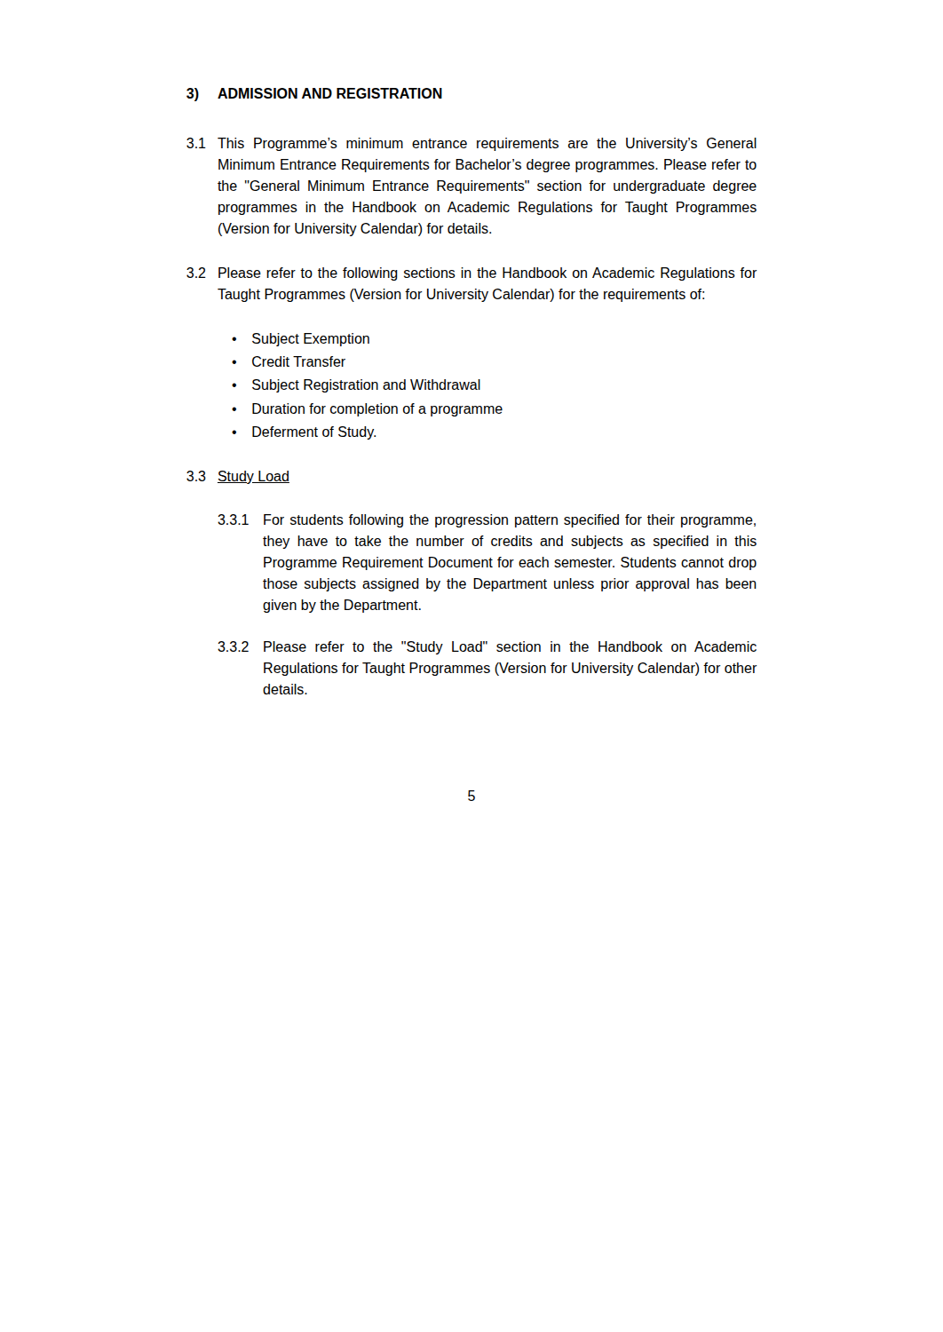3) ADMISSION AND REGISTRATION
3.1 This Programme’s minimum entrance requirements are the University’s General Minimum Entrance Requirements for Bachelor’s degree programmes. Please refer to the "General Minimum Entrance Requirements" section for undergraduate degree programmes in the Handbook on Academic Regulations for Taught Programmes (Version for University Calendar) for details.
3.2 Please refer to the following sections in the Handbook on Academic Regulations for Taught Programmes (Version for University Calendar) for the requirements of:
Subject Exemption
Credit Transfer
Subject Registration and Withdrawal
Duration for completion of a programme
Deferment of Study.
3.3 Study Load
3.3.1 For students following the progression pattern specified for their programme, they have to take the number of credits and subjects as specified in this Programme Requirement Document for each semester. Students cannot drop those subjects assigned by the Department unless prior approval has been given by the Department.
3.3.2 Please refer to the "Study Load" section in the Handbook on Academic Regulations for Taught Programmes (Version for University Calendar) for other details.
5